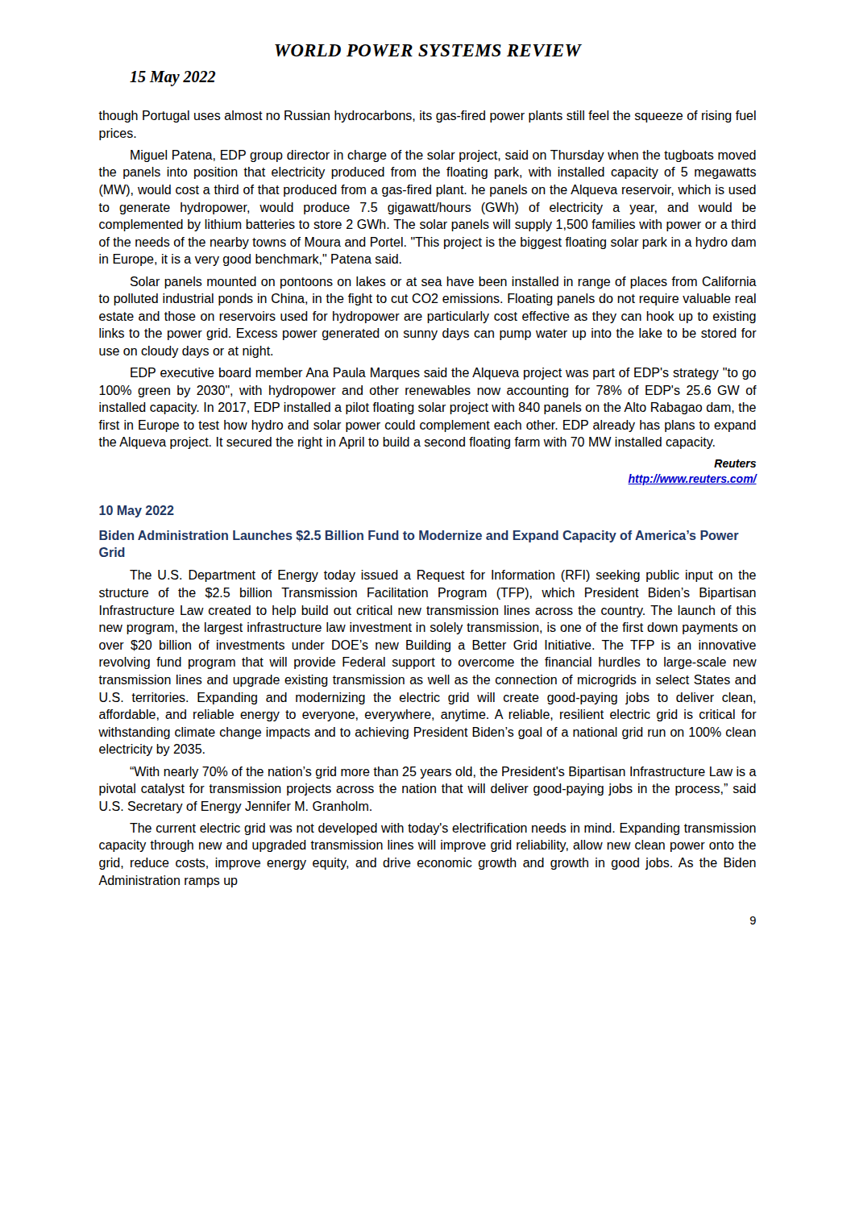WORLD POWER SYSTEMS REVIEW
15 May 2022
though Portugal uses almost no Russian hydrocarbons, its gas-fired power plants still feel the squeeze of rising fuel prices.
Miguel Patena, EDP group director in charge of the solar project, said on Thursday when the tugboats moved the panels into position that electricity produced from the floating park, with installed capacity of 5 megawatts (MW), would cost a third of that produced from a gas-fired plant. he panels on the Alqueva reservoir, which is used to generate hydropower, would produce 7.5 gigawatt/hours (GWh) of electricity a year, and would be complemented by lithium batteries to store 2 GWh. The solar panels will supply 1,500 families with power or a third of the needs of the nearby towns of Moura and Portel. "This project is the biggest floating solar park in a hydro dam in Europe, it is a very good benchmark," Patena said.
Solar panels mounted on pontoons on lakes or at sea have been installed in range of places from California to polluted industrial ponds in China, in the fight to cut CO2 emissions. Floating panels do not require valuable real estate and those on reservoirs used for hydropower are particularly cost effective as they can hook up to existing links to the power grid. Excess power generated on sunny days can pump water up into the lake to be stored for use on cloudy days or at night.
EDP executive board member Ana Paula Marques said the Alqueva project was part of EDP's strategy "to go 100% green by 2030", with hydropower and other renewables now accounting for 78% of EDP's 25.6 GW of installed capacity. In 2017, EDP installed a pilot floating solar project with 840 panels on the Alto Rabagao dam, the first in Europe to test how hydro and solar power could complement each other. EDP already has plans to expand the Alqueva project. It secured the right in April to build a second floating farm with 70 MW installed capacity.
Reuters
http://www.reuters.com/
10 May 2022
Biden Administration Launches $2.5 Billion Fund to Modernize and Expand Capacity of America’s Power Grid
The U.S. Department of Energy today issued a Request for Information (RFI) seeking public input on the structure of the $2.5 billion Transmission Facilitation Program (TFP), which President Biden’s Bipartisan Infrastructure Law created to help build out critical new transmission lines across the country. The launch of this new program, the largest infrastructure law investment in solely transmission, is one of the first down payments on over $20 billion of investments under DOE’s new Building a Better Grid Initiative. The TFP is an innovative revolving fund program that will provide Federal support to overcome the financial hurdles to large-scale new transmission lines and upgrade existing transmission as well as the connection of microgrids in select States and U.S. territories. Expanding and modernizing the electric grid will create good-paying jobs to deliver clean, affordable, and reliable energy to everyone, everywhere, anytime. A reliable, resilient electric grid is critical for withstanding climate change impacts and to achieving President Biden’s goal of a national grid run on 100% clean electricity by 2035.
“With nearly 70% of the nation’s grid more than 25 years old, the President's Bipartisan Infrastructure Law is a pivotal catalyst for transmission projects across the nation that will deliver good-paying jobs in the process,” said U.S. Secretary of Energy Jennifer M. Granholm.
The current electric grid was not developed with today's electrification needs in mind. Expanding transmission capacity through new and upgraded transmission lines will improve grid reliability, allow new clean power onto the grid, reduce costs, improve energy equity, and drive economic growth and growth in good jobs. As the Biden Administration ramps up
9